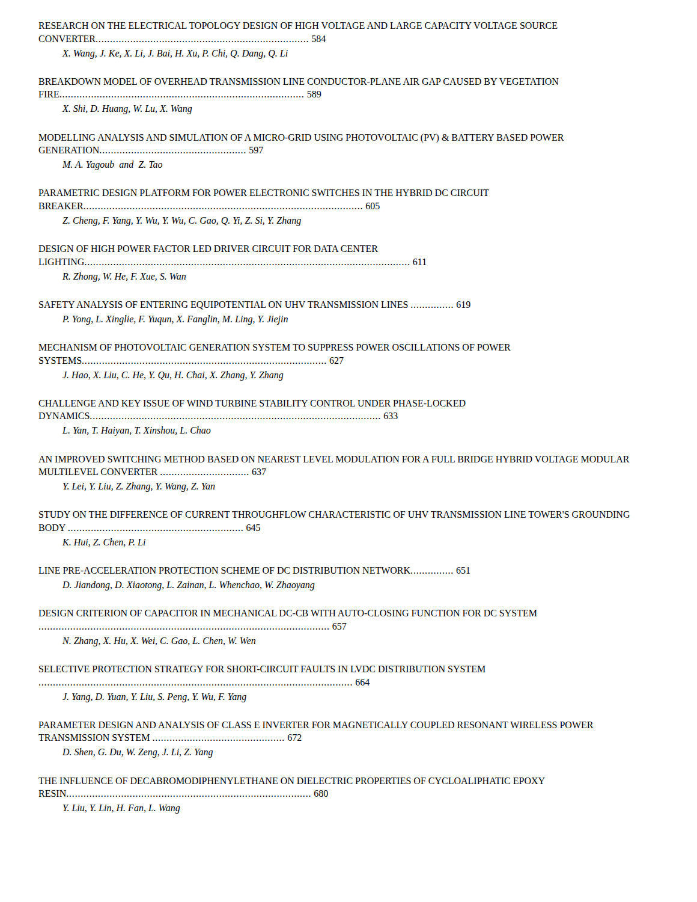Research on the Electrical Topology Design of High Voltage and Large Capacity Voltage Source Converter.......................................................................... 584 X. Wang, J. Ke, X. Li, J. Bai, H. Xu, P. Chi, Q. Dang, Q. Li
Breakdown Model of Overhead Transmission Line Conductor-Plane Air Gap Caused by Vegetation Fire..................................................................................... 589 X. Shi, D. Huang, W. Lu, X. Wang
Modelling Analysis and Simulation of a Micro-Grid Using Photovoltaic (PV) & Battery Based Power Generation................................................... 597 M. A. Yagoub and Z. Tao
Parametric Design Platform for Power Electronic Switches in the Hybrid DC Circuit Breaker................................................................................................. 605 Z. Cheng, F. Yang, Y. Wu, Y. Wu, C. Gao, Q. Yi, Z. Si, Y. Zhang
Design of High Power Factor LED Driver Circuit for Data Center Lighting................................................................................................................. 611 R. Zhong, W. He, F. Xue, S. Wan
Safety Analysis of Entering Equipotential on UHV Transmission Lines ............... 619 P. Yong, L. Xinglie, F. Yuqun, X. Fanglin, M. Ling, Y. Jiejin
Mechanism of Photovoltaic Generation System to Suppress Power Oscillations of Power Systems..................................................................................... 627 J. Hao, X. Liu, C. He, Y. Qu, H. Chai, X. Zhang, Y. Zhang
Challenge and Key Issue of Wind Turbine Stability Control Under Phase-Locked Dynamics..................................................................................................... 633 L. Yan, T. Haiyan, T. Xinshou, L. Chao
An Improved Switching Method Based on Nearest Level Modulation for a Full Bridge Hybrid Voltage Modular Multilevel Converter ............................... 637 Y. Lei, Y. Liu, Z. Zhang, Y. Wang, Z. Yan
Study on the Difference of Current Throughflow Characteristic of UHV Transmission Line Tower's Grounding Body ............................................................. 645 K. Hui, Z. Chen, P. Li
Line Pre-Acceleration Protection Scheme of DC Distribution Network............... 651 D. Jiandong, D. Xiaotong, L. Zainan, L. Whenchao, W. Zhaoyang
Design Criterion of Capacitor in Mechanical DC-CB with Auto-Closing Function for DC System ..................................................................................................... 657 N. Zhang, X. Hu, X. Wei, C. Gao, L. Chen, W. Wen
Selective Protection Strategy for Short-Circuit Faults in LVDC Distribution System ............................................................................................................. 664 J. Yang, D. Yuan, Y. Liu, S. Peng, Y. Wu, F. Yang
Parameter Design and Analysis of Class E Inverter for Magnetically Coupled Resonant Wireless Power Transmission System .............................................. 672 D. Shen, G. Du, W. Zeng, J. Li, Z. Yang
The Influence of Decabromodiphenylethane on Dielectric Properties of Cycloaliphatic Epoxy Resin..................................................................................... 680 Y. Liu, Y. Lin, H. Fan, L. Wang